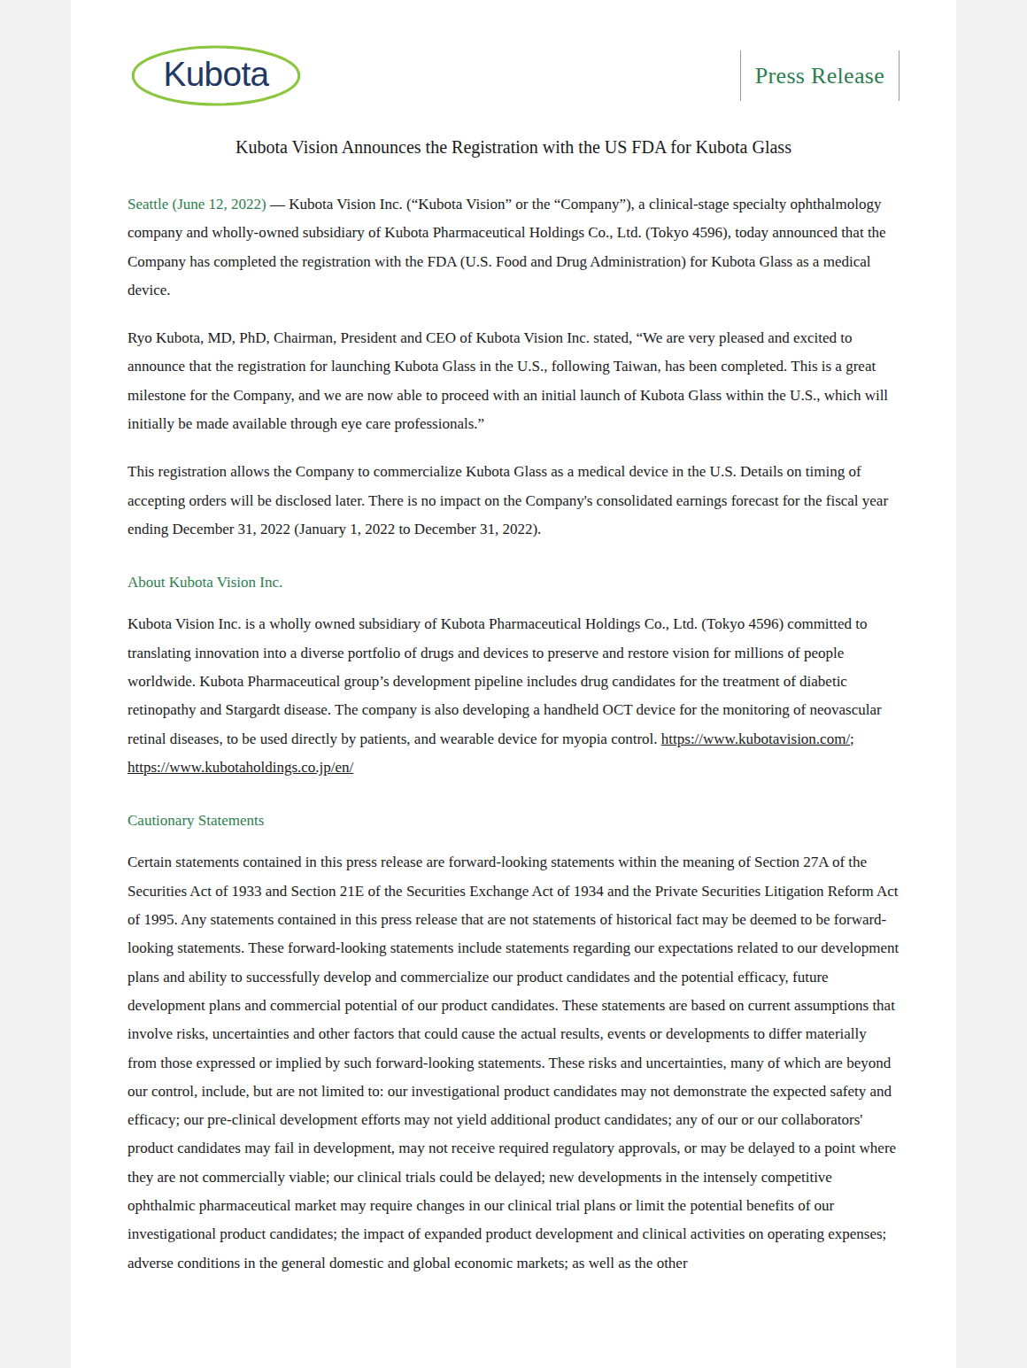Kubota Kubota
Press Release
Kubota Vision Announces the Registration with the US FDA for Kubota Glass
Seattle (June 12, 2022) — Kubota Vision Inc. (“Kubota Vision” or the “Company”), a clinical-stage specialty ophthalmology company and wholly-owned subsidiary of Kubota Pharmaceutical Holdings Co., Ltd. (Tokyo 4596), today announced that the Company has completed the registration with the FDA (U.S. Food and Drug Administration) for Kubota Glass as a medical device.
Ryo Kubota, MD, PhD, Chairman, President and CEO of Kubota Vision Inc. stated, “We are very pleased and excited to announce that the registration for launching Kubota Glass in the U.S., following Taiwan, has been completed. This is a great milestone for the Company, and we are now able to proceed with an initial launch of Kubota Glass within the U.S., which will initially be made available through eye care professionals.”
This registration allows the Company to commercialize Kubota Glass as a medical device in the U.S. Details on timing of accepting orders will be disclosed later. There is no impact on the Company's consolidated earnings forecast for the fiscal year ending December 31, 2022 (January 1, 2022 to December 31, 2022).
About Kubota Vision Inc.
Kubota Vision Inc. is a wholly owned subsidiary of Kubota Pharmaceutical Holdings Co., Ltd. (Tokyo 4596) committed to translating innovation into a diverse portfolio of drugs and devices to preserve and restore vision for millions of people worldwide. Kubota Pharmaceutical group’s development pipeline includes drug candidates for the treatment of diabetic retinopathy and Stargardt disease. The company is also developing a handheld OCT device for the monitoring of neovascular retinal diseases, to be used directly by patients, and wearable device for myopia control. https://www.kubotavision.com/; https://www.kubotaholdings.co.jp/en/
Cautionary Statements
Certain statements contained in this press release are forward-looking statements within the meaning of Section 27A of the Securities Act of 1933 and Section 21E of the Securities Exchange Act of 1934 and the Private Securities Litigation Reform Act of 1995. Any statements contained in this press release that are not statements of historical fact may be deemed to be forward-looking statements. These forward-looking statements include statements regarding our expectations related to our development plans and ability to successfully develop and commercialize our product candidates and the potential efficacy, future development plans and commercial potential of our product candidates. These statements are based on current assumptions that involve risks, uncertainties and other factors that could cause the actual results, events or developments to differ materially from those expressed or implied by such forward-looking statements. These risks and uncertainties, many of which are beyond our control, include, but are not limited to: our investigational product candidates may not demonstrate the expected safety and efficacy; our pre-clinical development efforts may not yield additional product candidates; any of our or our collaborators' product candidates may fail in development, may not receive required regulatory approvals, or may be delayed to a point where they are not commercially viable; our clinical trials could be delayed; new developments in the intensely competitive ophthalmic pharmaceutical market may require changes in our clinical trial plans or limit the potential benefits of our investigational product candidates; the impact of expanded product development and clinical activities on operating expenses; adverse conditions in the general domestic and global economic markets; as well as the other